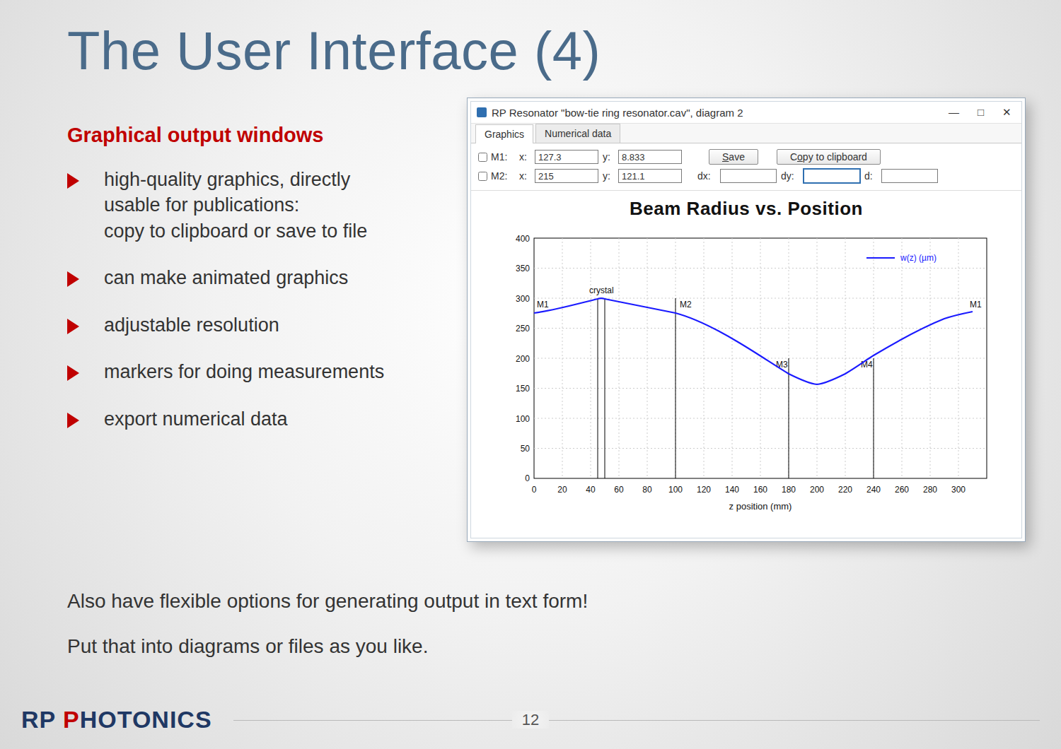The User Interface (4)
Graphical output windows
high-quality graphics, directly usable for publications:
copy to clipboard or save to file
can make animated graphics
adjustable resolution
markers for doing measurements
export numerical data
Also have flexible options for generating output in text form!
Put that into diagrams or files as you like.
RP Resonator "bow-tie ring resonator.cav", diagram 2 —□✕
Graphics
Numerical data
M1: x: 127.3 y: 8.833 Save Copy to clipboard
M2: x: 215 y: 121.1 dx: dy: d:
Beam Radius vs. Position
400 350 300 250 200 150 100 50 0 0 20 40 60 80 100 120 140 160 180 200 220 240 260 280 300 z position (mm) w(z) (µm) M1 crystal M2 M3 M4 M1
RP PHOTONICS
12